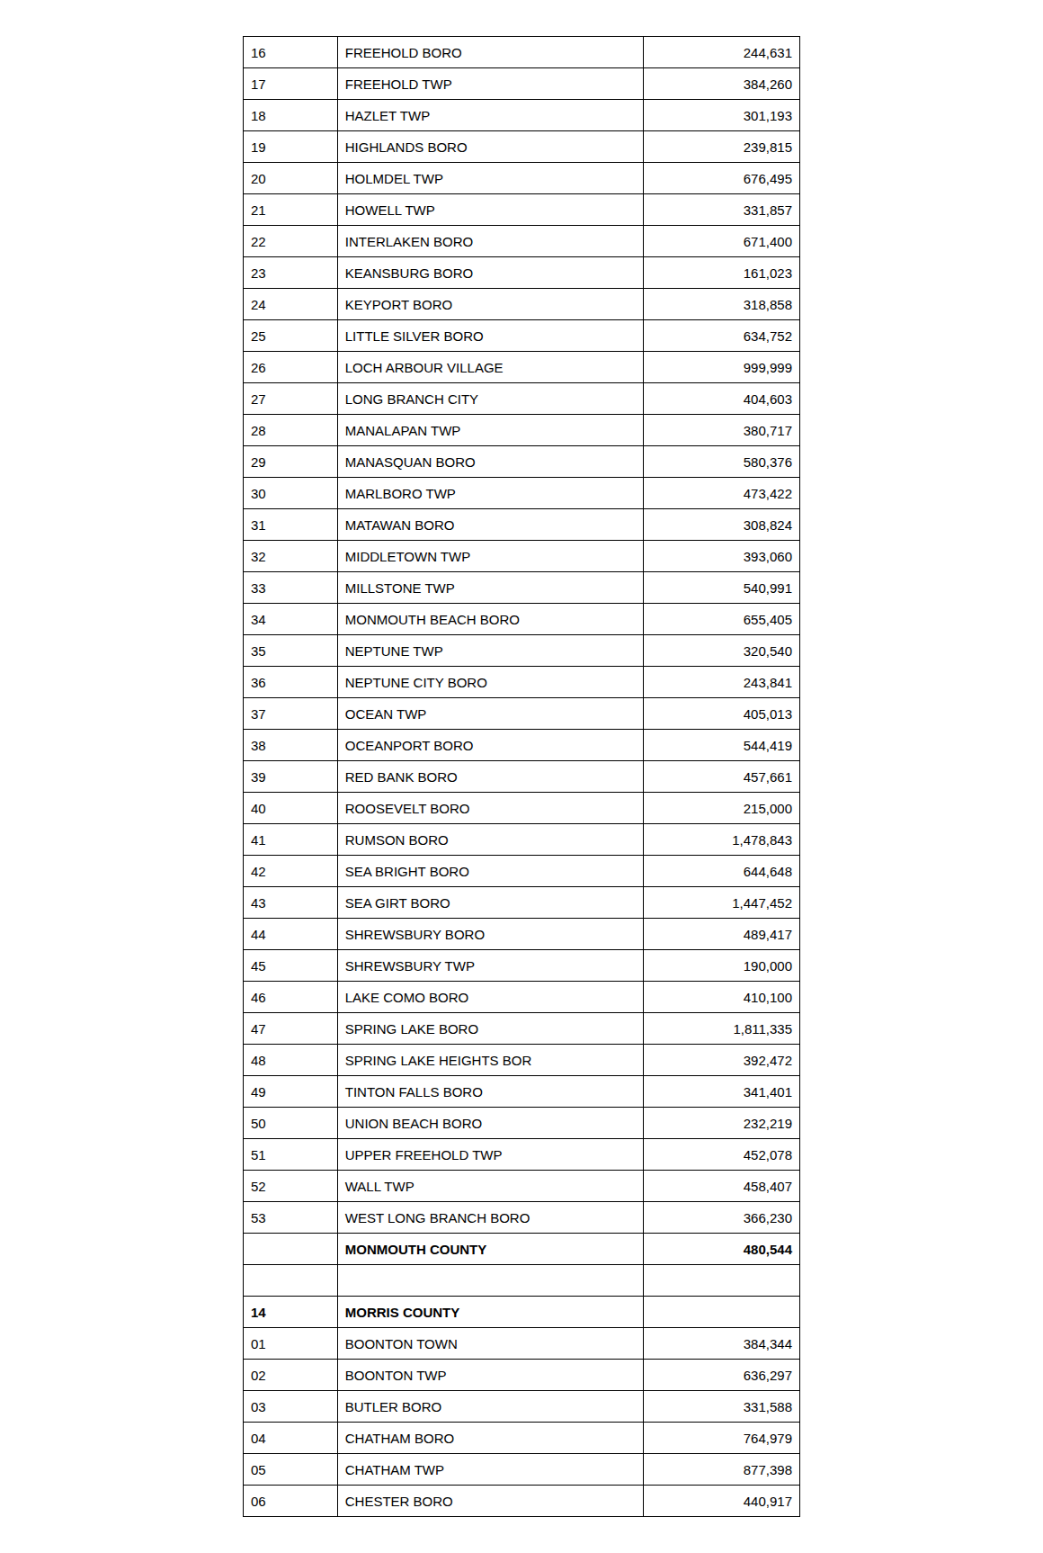| 16 | FREEHOLD BORO | 244,631 |
| 17 | FREEHOLD TWP | 384,260 |
| 18 | HAZLET TWP | 301,193 |
| 19 | HIGHLANDS BORO | 239,815 |
| 20 | HOLMDEL TWP | 676,495 |
| 21 | HOWELL TWP | 331,857 |
| 22 | INTERLAKEN BORO | 671,400 |
| 23 | KEANSBURG BORO | 161,023 |
| 24 | KEYPORT BORO | 318,858 |
| 25 | LITTLE SILVER BORO | 634,752 |
| 26 | LOCH ARBOUR VILLAGE | 999,999 |
| 27 | LONG BRANCH CITY | 404,603 |
| 28 | MANALAPAN TWP | 380,717 |
| 29 | MANASQUAN BORO | 580,376 |
| 30 | MARLBORO TWP | 473,422 |
| 31 | MATAWAN BORO | 308,824 |
| 32 | MIDDLETOWN TWP | 393,060 |
| 33 | MILLSTONE TWP | 540,991 |
| 34 | MONMOUTH BEACH BORO | 655,405 |
| 35 | NEPTUNE TWP | 320,540 |
| 36 | NEPTUNE CITY BORO | 243,841 |
| 37 | OCEAN TWP | 405,013 |
| 38 | OCEANPORT BORO | 544,419 |
| 39 | RED BANK BORO | 457,661 |
| 40 | ROOSEVELT BORO | 215,000 |
| 41 | RUMSON BORO | 1,478,843 |
| 42 | SEA BRIGHT BORO | 644,648 |
| 43 | SEA GIRT BORO | 1,447,452 |
| 44 | SHREWSBURY BORO | 489,417 |
| 45 | SHREWSBURY TWP | 190,000 |
| 46 | LAKE COMO BORO | 410,100 |
| 47 | SPRING LAKE BORO | 1,811,335 |
| 48 | SPRING LAKE HEIGHTS BOR | 392,472 |
| 49 | TINTON FALLS BORO | 341,401 |
| 50 | UNION BEACH BORO | 232,219 |
| 51 | UPPER FREEHOLD TWP | 452,078 |
| 52 | WALL TWP | 458,407 |
| 53 | WEST LONG BRANCH BORO | 366,230 |
| | MONMOUTH COUNTY | 480,544 |
| 14 | MORRIS COUNTY | |
| 01 | BOONTON TOWN | 384,344 |
| 02 | BOONTON TWP | 636,297 |
| 03 | BUTLER BORO | 331,588 |
| 04 | CHATHAM BORO | 764,979 |
| 05 | CHATHAM TWP | 877,398 |
| 06 | CHESTER BORO | 440,917 |